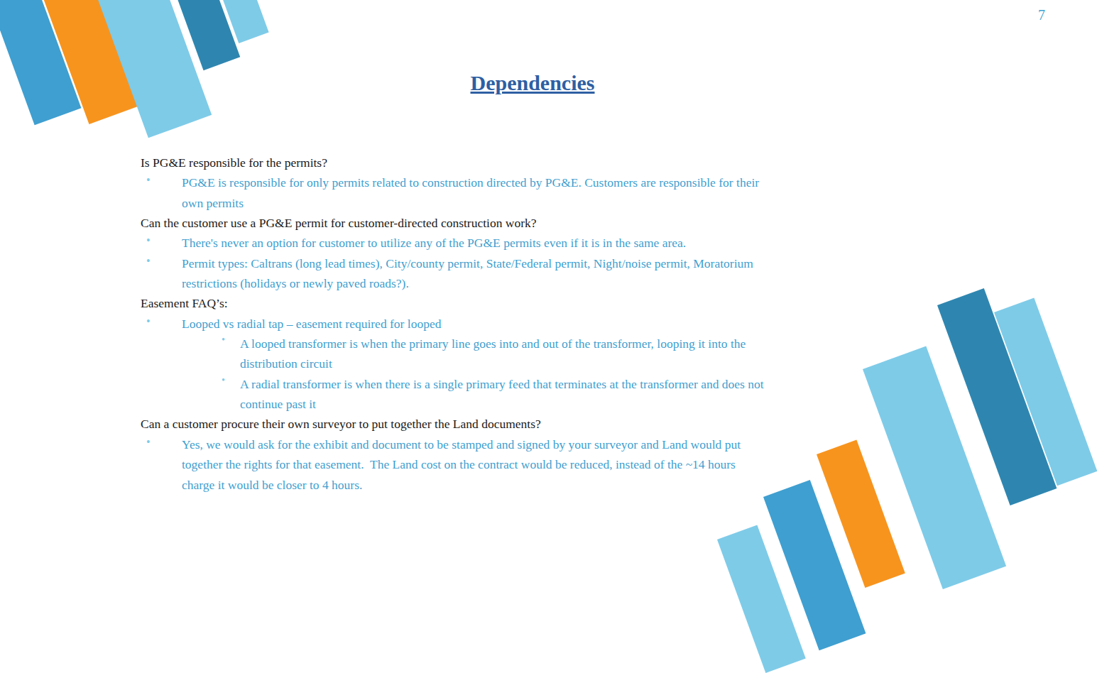7
Dependencies
Is PG&E responsible for the permits?
PG&E is responsible for only permits related to construction directed by PG&E. Customers are responsible for their own permits
Can the customer use a PG&E permit for customer-directed construction work?
There's never an option for customer to utilize any of the PG&E permits even if it is in the same area.
Permit types: Caltrans (long lead times), City/county permit, State/Federal permit, Night/noise permit, Moratorium restrictions (holidays or newly paved roads?).
Easement FAQ’s:
Looped vs radial tap – easement required for looped
A looped transformer is when the primary line goes into and out of the transformer, looping it into the distribution circuit
A radial transformer is when there is a single primary feed that terminates at the transformer and does not continue past it
Can a customer procure their own surveyor to put together the Land documents?
Yes, we would ask for the exhibit and document to be stamped and signed by your surveyor and Land would put together the rights for that easement. The Land cost on the contract would be reduced, instead of the ~14 hours charge it would be closer to 4 hours.